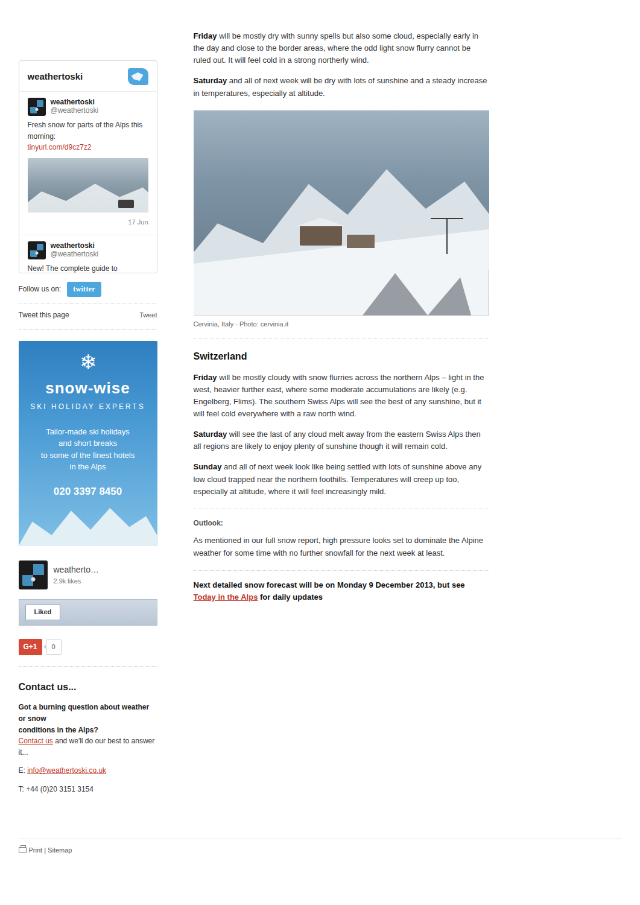weathertoski
weathertoski
@weathertoski
Fresh snow for parts of the Alps this morning:
tinyurl.com/d9cz7z2
17 Jun
weathertoski
@weathertoski
New! The complete guide to
Follow us on: twitter
Tweet this page Tweet
❄
snow-wise
Ski Holiday Experts
Tailor-made ski holidays
and short breaks
to some of the finest hotels
in the Alps
020 3397 8450
weatherto…
2.9k likes
Liked
G+1 0
Contact us...
Got a burning question about weather or snow
conditions in the Alps?
Contact us and we'll do our best to answer it...
E: info@weathertoski.co.uk
T: +44 (0)20 3151 3154
Friday will be mostly dry with sunny spells but also some cloud, especially early in the day and close to the border areas, where the odd light snow flurry cannot be ruled out. It will feel cold in a strong northerly wind.
Saturday and all of next week will be dry with lots of sunshine and a steady increase in temperatures, especially at altitude.
Cervinia, Italy - Photo: cervinia.it
Switzerland
Friday will be mostly cloudy with snow flurries across the northern Alps – light in the west, heavier further east, where some moderate accumulations are likely (e.g. Engelberg, Flims). The southern Swiss Alps will see the best of any sunshine, but it will feel cold everywhere with a raw north wind.
Saturday will see the last of any cloud melt away from the eastern Swiss Alps then all regions are likely to enjoy plenty of sunshine though it will remain cold.
Sunday and all of next week look like being settled with lots of sunshine above any low cloud trapped near the northern foothills. Temperatures will creep up too, especially at altitude, where it will feel increasingly mild.
Outlook:
As mentioned in our full snow report, high pressure looks set to dominate the Alpine weather for some time with no further snowfall for the next week at least.
Next detailed snow forecast will be on Monday 9 December 2013, but see Today in the Alps for daily updates
Print | Sitemap